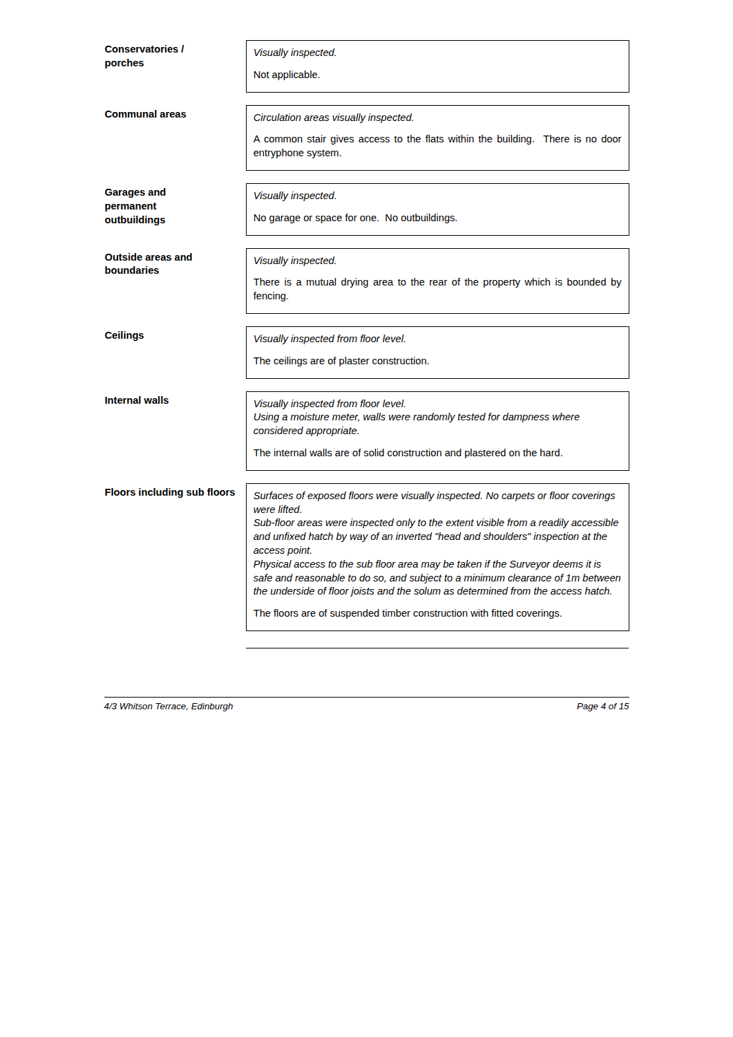| Conservatories / porches | Visually inspected. Not applicable. |
| Communal areas | Circulation areas visually inspected. A common stair gives access to the flats within the building. There is no door entryphone system. |
| Garages and permanent outbuildings | Visually inspected. No garage or space for one. No outbuildings. |
| Outside areas and boundaries | Visually inspected. There is a mutual drying area to the rear of the property which is bounded by fencing. |
| Ceilings | Visually inspected from floor level. The ceilings are of plaster construction. |
| Internal walls | Visually inspected from floor level. Using a moisture meter, walls were randomly tested for dampness where considered appropriate. The internal walls are of solid construction and plastered on the hard. |
| Floors including sub floors | Surfaces of exposed floors were visually inspected. No carpets or floor coverings were lifted. Sub-floor areas were inspected only to the extent visible from a readily accessible and unfixed hatch by way of an inverted "head and shoulders" inspection at the access point. Physical access to the sub floor area may be taken if the Surveyor deems it is safe and reasonable to do so, and subject to a minimum clearance of 1m between the underside of floor joists and the solum as determined from the access hatch. The floors are of suspended timber construction with fitted coverings. |
4/3 Whitson Terrace, Edinburgh Page 4 of 15